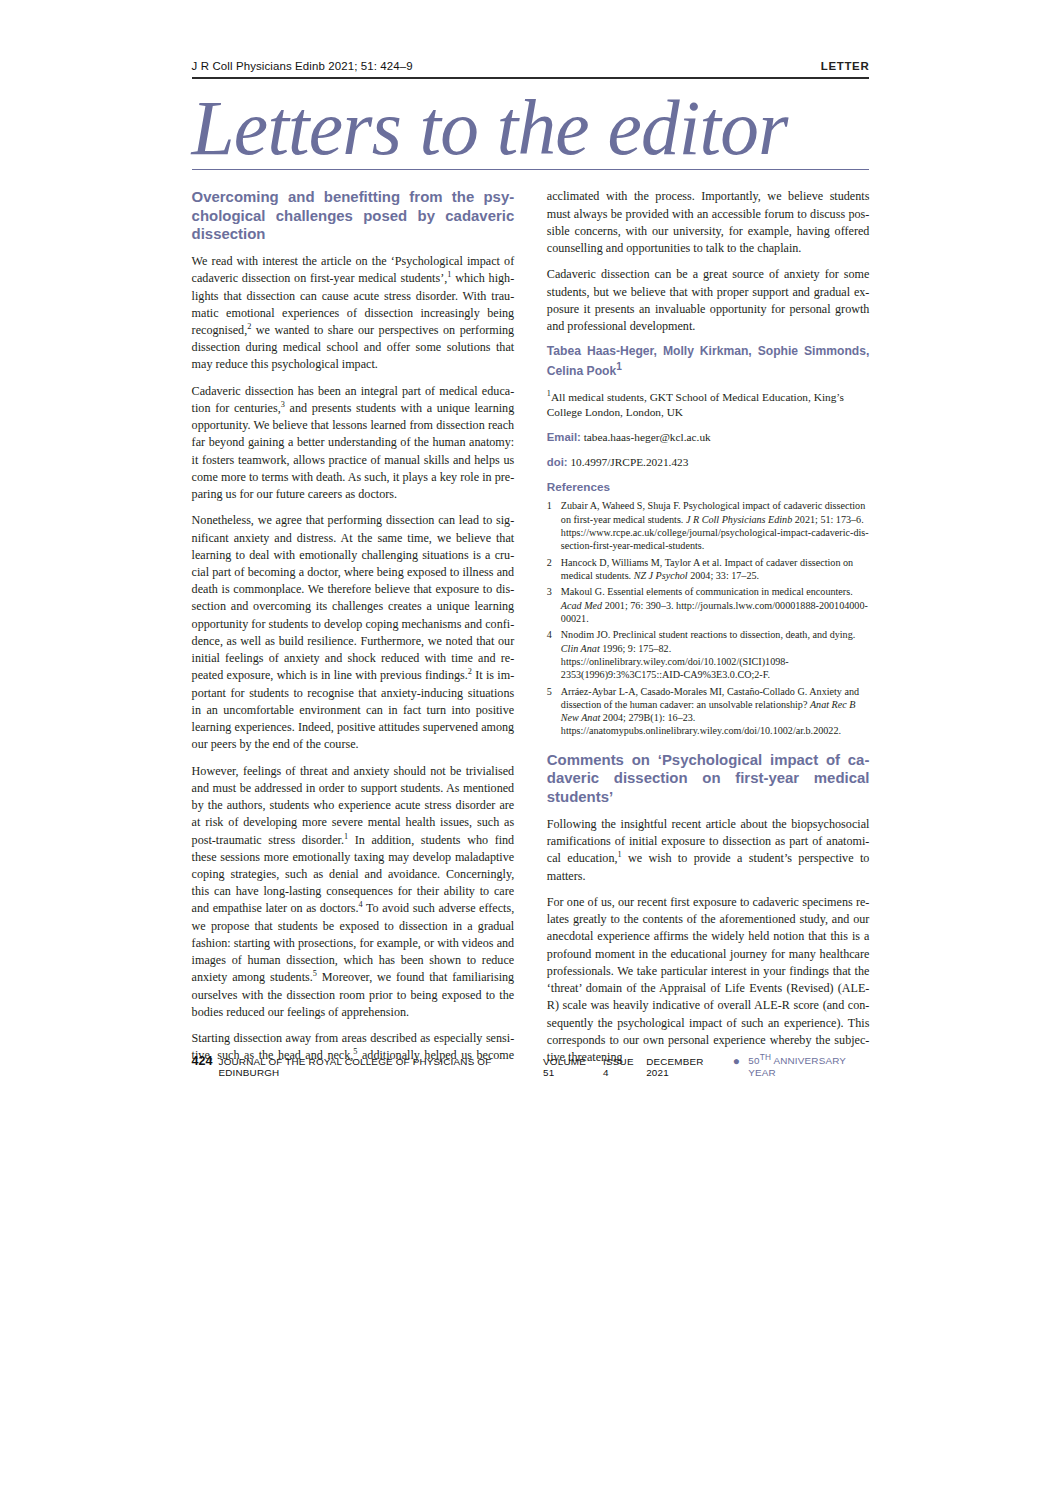J R Coll Physicians Edinb 2021; 51: 424–9
LETTER
Letters to the editor
Overcoming and benefitting from the psychological challenges posed by cadaveric dissection
We read with interest the article on the ‘Psychological impact of cadaveric dissection on first-year medical students’,1 which highlights that dissection can cause acute stress disorder. With traumatic emotional experiences of dissection increasingly being recognised,2 we wanted to share our perspectives on performing dissection during medical school and offer some solutions that may reduce this psychological impact.
Cadaveric dissection has been an integral part of medical education for centuries,3 and presents students with a unique learning opportunity. We believe that lessons learned from dissection reach far beyond gaining a better understanding of the human anatomy: it fosters teamwork, allows practice of manual skills and helps us come more to terms with death. As such, it plays a key role in preparing us for our future careers as doctors.
Nonetheless, we agree that performing dissection can lead to significant anxiety and distress. At the same time, we believe that learning to deal with emotionally challenging situations is a crucial part of becoming a doctor, where being exposed to illness and death is commonplace. We therefore believe that exposure to dissection and overcoming its challenges creates a unique learning opportunity for students to develop coping mechanisms and confidence, as well as build resilience. Furthermore, we noted that our initial feelings of anxiety and shock reduced with time and repeated exposure, which is in line with previous findings.2 It is important for students to recognise that anxiety-inducing situations in an uncomfortable environment can in fact turn into positive learning experiences. Indeed, positive attitudes supervened among our peers by the end of the course.
However, feelings of threat and anxiety should not be trivialised and must be addressed in order to support students. As mentioned by the authors, students who experience acute stress disorder are at risk of developing more severe mental health issues, such as post-traumatic stress disorder.1 In addition, students who find these sessions more emotionally taxing may develop maladaptive coping strategies, such as denial and avoidance. Concerningly, this can have long-lasting consequences for their ability to care and empathise later on as doctors.4 To avoid such adverse effects, we propose that students be exposed to dissection in a gradual fashion: starting with prosections, for example, or with videos and images of human dissection, which has been shown to reduce anxiety among students.5 Moreover, we found that familiarising ourselves with the dissection room prior to being exposed to the bodies reduced our feelings of apprehension.
Starting dissection away from areas described as especially sensitive, such as the head and neck,5 additionally helped us become acclimated with the process. Importantly, we believe students must always be provided with an accessible forum to discuss possible concerns, with our university, for example, having offered counselling and opportunities to talk to the chaplain.
Cadaveric dissection can be a great source of anxiety for some students, but we believe that with proper support and gradual exposure it presents an invaluable opportunity for personal growth and professional development.
Tabea Haas-Heger, Molly Kirkman, Sophie Simmonds, Celina Pook1
1All medical students, GKT School of Medical Education, King’s College London, London, UK
Email: tabea.haas-heger@kcl.ac.uk
doi: 10.4997/JRCPE.2021.423
References
1 Zubair A, Waheed S, Shuja F. Psychological impact of cadaveric dissection on first-year medical students. J R Coll Physicians Edinb 2021; 51: 173–6. https://www.rcpe.ac.uk/college/journal/psychological-impact-cadaveric-dissection-first-year-medical-students.
2 Hancock D, Williams M, Taylor A et al. Impact of cadaver dissection on medical students. NZ J Psychol 2004; 33: 17–25.
3 Makoul G. Essential elements of communication in medical encounters. Acad Med 2001; 76: 390–3. http://journals.lww.com/00001888-200104000-00021.
4 Nnodim JO. Preclinical student reactions to dissection, death, and dying. Clin Anat 1996; 9: 175–82. https://onlinelibrary.wiley.com/doi/10.1002/(SICI)1098-2353(1996)9:3%3C175::AID-CA9%3E3.0.CO;2-F.
5 Arráez-Aybar L-A, Casado-Morales MI, Castaño-Collado G. Anxiety and dissection of the human cadaver: an unsolvable relationship? Anat Rec B New Anat 2004; 279B(1): 16–23. https://anatomypubs.onlinelibrary.wiley.com/doi/10.1002/ar.b.20022.
Comments on ‘Psychological impact of cadaveric dissection on first-year medical students’
Following the insightful recent article about the biopsychosocial ramifications of initial exposure to dissection as part of anatomical education,1 we wish to provide a student’s perspective to matters.
For one of us, our recent first exposure to cadaveric specimens relates greatly to the contents of the aforementioned study, and our anecdotal experience affirms the widely held notion that this is a profound moment in the educational journey for many healthcare professionals. We take particular interest in your findings that the ‘threat’ domain of the Appraisal of Life Events (Revised) (ALE-R) scale was heavily indicative of overall ALE-R score (and consequently the psychological impact of such an experience). This corresponds to our own personal experience whereby the subjective threatening
424 JOURNAL OF THE ROYAL COLLEGE OF PHYSICIANS OF EDINBURGH VOLUME 51 ISSUE 4 DECEMBER 2021 ● 50TH ANNIVERSARY YEAR